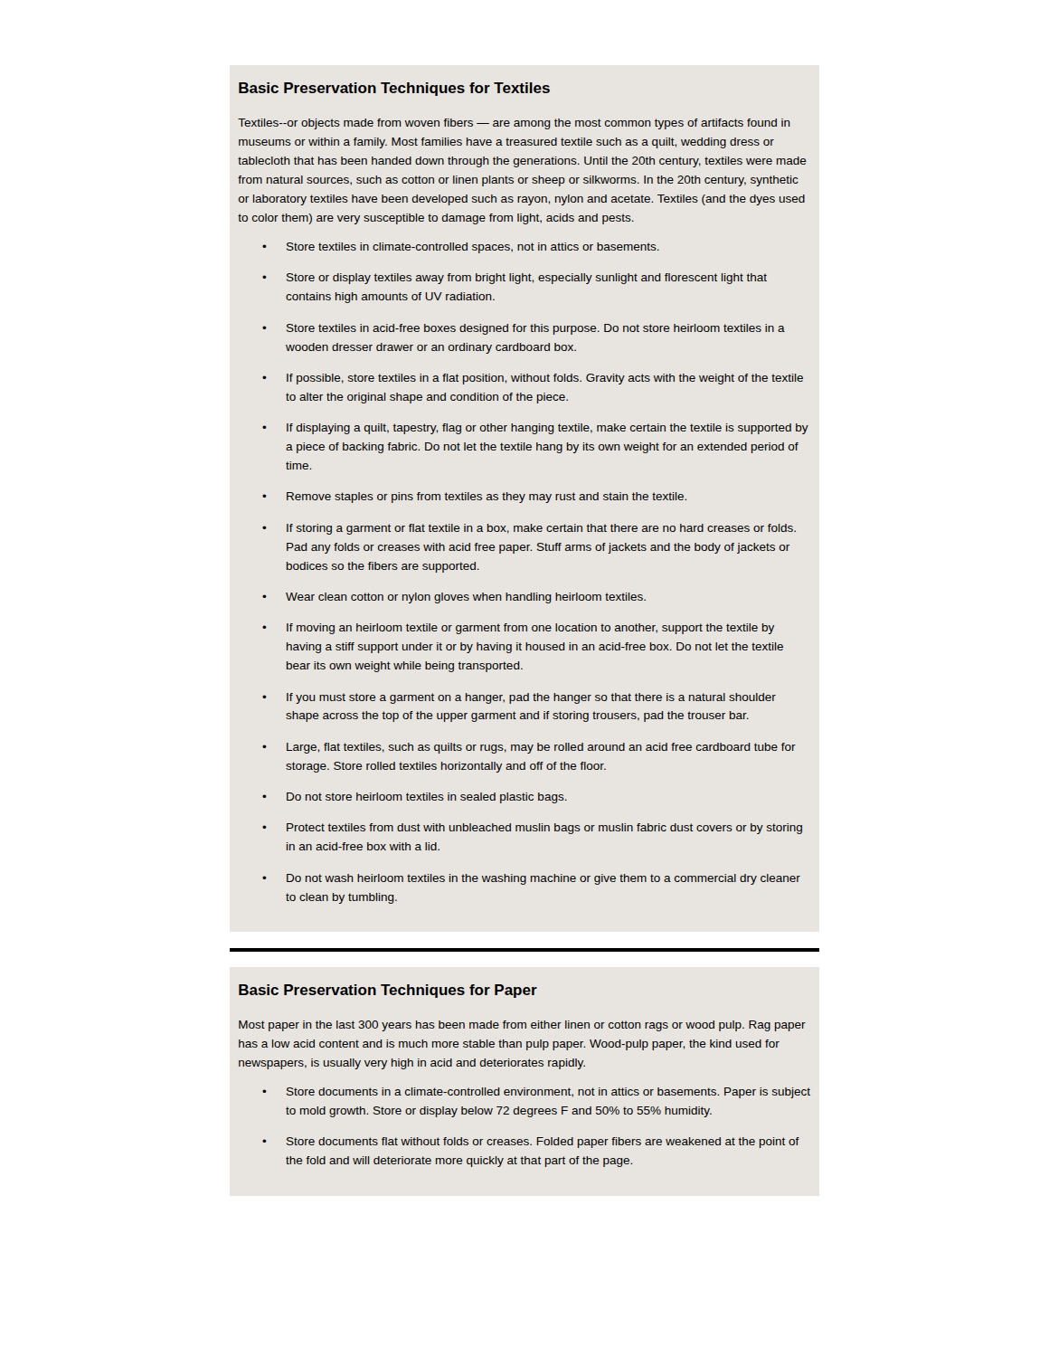Basic Preservation Techniques for Textiles
Textiles--or objects made from woven fibers — are among the most common types of artifacts found in museums or within a family. Most families have a treasured textile such as a quilt, wedding dress or tablecloth that has been handed down through the generations. Until the 20th century, textiles were made from natural sources, such as cotton or linen plants or sheep or silkworms. In the 20th century, synthetic or laboratory textiles have been developed such as rayon, nylon and acetate. Textiles (and the dyes used to color them) are very susceptible to damage from light, acids and pests.
Store textiles in climate-controlled spaces, not in attics or basements.
Store or display textiles away from bright light, especially sunlight and florescent light that contains high amounts of UV radiation.
Store textiles in acid-free boxes designed for this purpose. Do not store heirloom textiles in a wooden dresser drawer or an ordinary cardboard box.
If possible, store textiles in a flat position, without folds. Gravity acts with the weight of the textile to alter the original shape and condition of the piece.
If displaying a quilt, tapestry, flag or other hanging textile, make certain the textile is supported by a piece of backing fabric. Do not let the textile hang by its own weight for an extended period of time.
Remove staples or pins from textiles as they may rust and stain the textile.
If storing a garment or flat textile in a box, make certain that there are no hard creases or folds. Pad any folds or creases with acid free paper. Stuff arms of jackets and the body of jackets or bodices so the fibers are supported.
Wear clean cotton or nylon gloves when handling heirloom textiles.
If moving an heirloom textile or garment from one location to another, support the textile by having a stiff support under it or by having it housed in an acid-free box. Do not let the textile bear its own weight while being transported.
If you must store a garment on a hanger, pad the hanger so that there is a natural shoulder shape across the top of the upper garment and if storing trousers, pad the trouser bar.
Large, flat textiles, such as quilts or rugs, may be rolled around an acid free cardboard tube for storage. Store rolled textiles horizontally and off of the floor.
Do not store heirloom textiles in sealed plastic bags.
Protect textiles from dust with unbleached muslin bags or muslin fabric dust covers or by storing in an acid-free box with a lid.
Do not wash heirloom textiles in the washing machine or give them to a commercial dry cleaner to clean by tumbling.
Basic Preservation Techniques for Paper
Most paper in the last 300 years has been made from either linen or cotton rags or wood pulp. Rag paper has a low acid content and is much more stable than pulp paper. Wood-pulp paper, the kind used for newspapers, is usually very high in acid and deteriorates rapidly.
Store documents in a climate-controlled environment, not in attics or basements. Paper is subject to mold growth. Store or display below 72 degrees F and 50% to 55% humidity.
Store documents flat without folds or creases. Folded paper fibers are weakened at the point of the fold and will deteriorate more quickly at that part of the page.